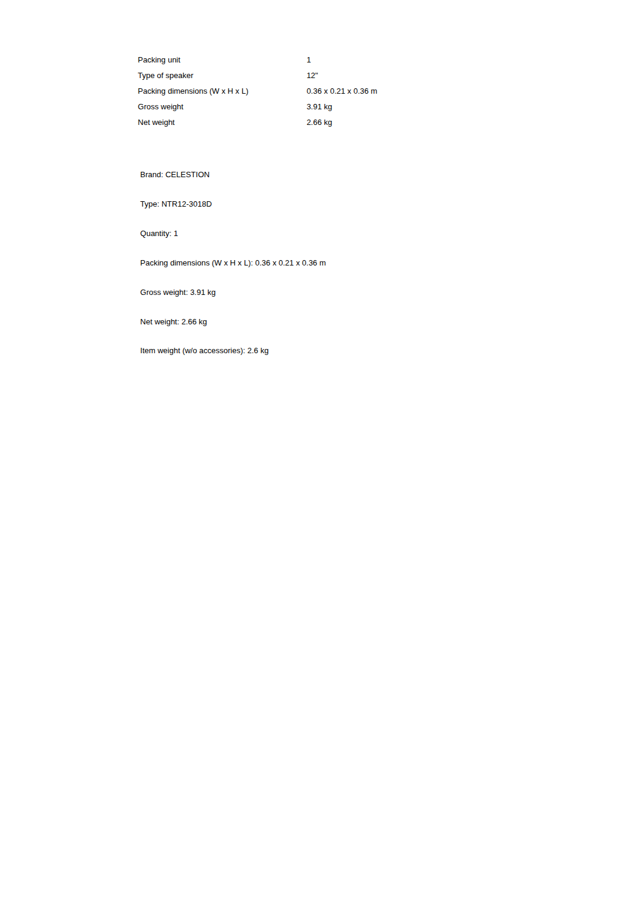| Packing unit | 1 |
| Type of speaker | 12" |
| Packing dimensions (W x H x L) | 0.36 x 0.21 x 0.36 m |
| Gross weight | 3.91 kg |
| Net weight | 2.66 kg |
Brand: CELESTION
Type: NTR12-3018D
Quantity: 1
Packing dimensions (W x H x L): 0.36 x 0.21 x 0.36 m
Gross weight: 3.91 kg
Net weight: 2.66 kg
Item weight (w/o accessories): 2.6 kg